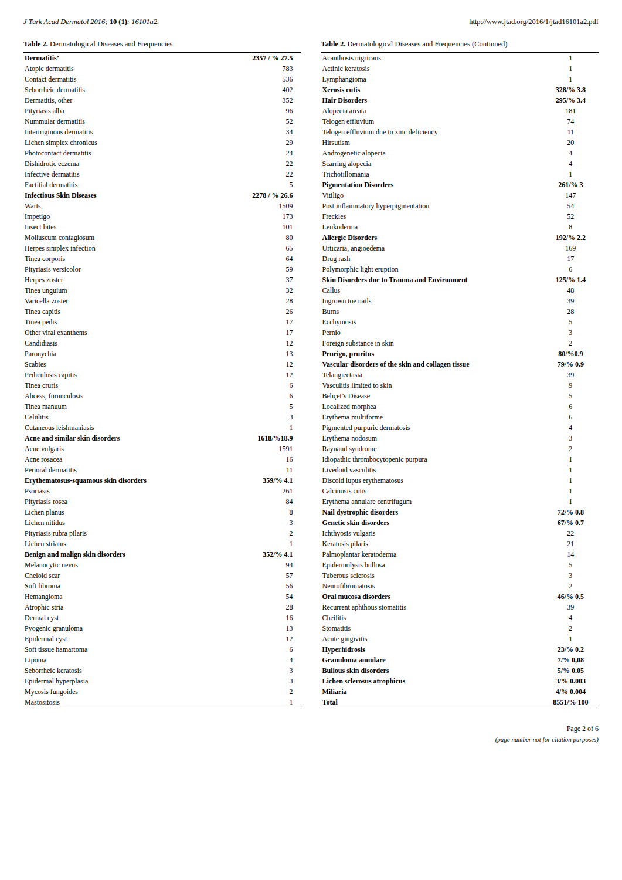J Turk Acad Dermatol 2016; 10 (1): 16101a2.
http://www.jtad.org/2016/1/jtad16101a2.pdf
Table 2. Dermatological Diseases and Frequencies
| Dermatitis’ | 2357 / % 27.5 |
| Atopic dermatitis | 783 |
| Contact dermatitis | 536 |
| Seborrheic dermatitis | 402 |
| Dermatitis, other | 352 |
| Pityriasis alba | 96 |
| Nummular dermatitis | 52 |
| Intertriginous dermatitis | 34 |
| Lichen simplex chronicus | 29 |
| Photocontact dermatitis | 24 |
| Dishidrotic eczema | 22 |
| Infective dermatitis | 22 |
| Factitial dermatitis | 5 |
| Infectious Skin Diseases | 2278 / % 26.6 |
| Warts, | 1509 |
| Impetigo | 173 |
| Insect bites | 101 |
| Molluscum contagiosum | 80 |
| Herpes simplex infection | 65 |
| Tinea corporis | 64 |
| Pityriasis versicolor | 59 |
| Herpes zoster | 37 |
| Tinea unguium | 32 |
| Varicella zoster | 28 |
| Tinea capitis | 26 |
| Tinea pedis | 17 |
| Other viral exanthems | 17 |
| Candidiasis | 12 |
| Paronychia | 13 |
| Scabies | 12 |
| Pediculosis capitis | 12 |
| Tinea cruris | 6 |
| Abcess, furunculosis | 6 |
| Tinea manuum | 5 |
| Celülitis | 3 |
| Cutaneous leishmaniasis | 1 |
| Acne and similar skin disorders | 1618/%18.9 |
| Acne vulgaris | 1591 |
| Acne rosacea | 16 |
| Perioral dermatitis | 11 |
| Erythematosus-squamous skin disorders | 359/% 4.1 |
| Psoriasis | 261 |
| Pityriasis rosea | 84 |
| Lichen planus | 8 |
| Lichen nitidus | 3 |
| Pityriasis rubra pilaris | 2 |
| Lichen striatus | 1 |
| Benign and malign skin disorders | 352/% 4.1 |
| Melanocytic nevus | 94 |
| Cheloid scar | 57 |
| Soft fibroma | 56 |
| Hemangioma | 54 |
| Atrophic stria | 28 |
| Dermal cyst | 16 |
| Pyogenic granuloma | 13 |
| Epidermal cyst | 12 |
| Soft tissue hamartoma | 6 |
| Lipoma | 4 |
| Seborrheic keratosis | 3 |
| Epidermal hyperplasia | 3 |
| Mycosis fungoides | 2 |
| Mastositosis | 1 |
Table 2. Dermatological Diseases and Frequencies (Continued)
| Acanthosis nigricans | 1 |
| Actinic keratosis | 1 |
| Lymphangioma | 1 |
| Xerosis cutis | 328/% 3.8 |
| Hair Disorders | 295/% 3.4 |
| Alopecia areata | 181 |
| Telogen effluvium | 74 |
| Telogen effluvium due to zinc deficiency | 11 |
| Hirsutism | 20 |
| Androgenetic alopecia | 4 |
| Scarring alopecia | 4 |
| Trichotillomania | 1 |
| Pigmentation Disorders | 261/% 3 |
| Vitiligo | 147 |
| Post inflammatory hyperpigmentation | 54 |
| Freckles | 52 |
| Leukoderma | 8 |
| Allergic Disorders | 192/% 2.2 |
| Urticaria, angioedema | 169 |
| Drug rash | 17 |
| Polymorphic light eruption | 6 |
| Skin Disorders due to Trauma and Environment | 125/% 1.4 |
| Callus | 48 |
| Ingrown toe nails | 39 |
| Burns | 28 |
| Ecchymosis | 5 |
| Pernio | 3 |
| Foreign substance in skin | 2 |
| Prurigo, pruritus | 80/%0.9 |
| Vascular disorders of the skin and collagen tissue | 79/% 0.9 |
| Telangiectasia | 39 |
| Vasculitis limited to skin | 9 |
| Behçet’s Disease | 5 |
| Localized morphea | 6 |
| Erythema multiforme | 6 |
| Pigmented purpuric dermatosis | 4 |
| Erythema nodosum | 3 |
| Raynaud syndrome | 2 |
| Idiopathic thrombocytopenic purpura | 1 |
| Livedoid vasculitis | 1 |
| Discoid lupus erythematosus | 1 |
| Calcinosis cutis | 1 |
| Erythema annulare centrifugum | 1 |
| Nail dystrophic disorders | 72/% 0.8 |
| Genetic skin disorders | 67/% 0.7 |
| Ichthyosis vulgaris | 22 |
| Keratosis pilaris | 21 |
| Palmoplantar keratoderma | 14 |
| Epidermolysis bullosa | 5 |
| Tuberous sclerosis | 3 |
| Neurofibromatosis | 2 |
| Oral mucosa disorders | 46/% 0.5 |
| Recurrent aphthous stomatitis | 39 |
| Cheilitis | 4 |
| Stomatitis | 2 |
| Acute gingivitis | 1 |
| Hyperhidrosis | 23/% 0.2 |
| Granuloma annulare | 7/% 0,08 |
| Bullous skin disorders | 5/% 0.05 |
| Lichen sclerosus atrophicus | 3/% 0.003 |
| Miliaria | 4/% 0.004 |
| Total | 8551/% 100 |
Page 2 of 6
(page number not for citation purposes)